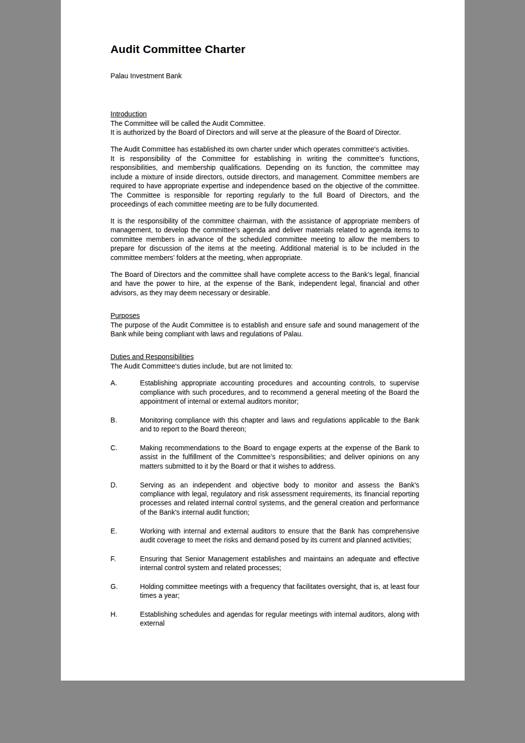Audit Committee Charter
Palau Investment Bank
Introduction
The Committee will be called the Audit Committee.
It is authorized by the Board of Directors and will serve at the pleasure of the Board of Director.
The Audit Committee has established its own charter under which operates committee's activities.
It is responsibility of the Committee for establishing in writing the committee’s functions, responsibilities, and membership qualifications. Depending on its function, the committee may include a mixture of inside directors, outside directors, and management. Committee members are required to have appropriate expertise and independence based on the objective of the committee. The Committee is responsible for reporting regularly to the full Board of Directors, and the proceedings of each committee meeting are to be fully documented.
It is the responsibility of the committee chairman, with the assistance of appropriate members of management, to develop the committee’s agenda and deliver materials related to agenda items to committee members in advance of the scheduled committee meeting to allow the members to prepare for discussion of the items at the meeting. Additional material is to be included in the committee members’ folders at the meeting, when appropriate.
The Board of Directors and the committee shall have complete access to the Bank’s legal, financial and have the power to hire, at the expense of the Bank, independent legal, financial and other advisors, as they may deem necessary or desirable.
Purposes
The purpose of the Audit Committee is to establish and ensure safe and sound management of the Bank while being compliant with laws and regulations of Palau.
Duties and Responsibilities
The Audit Committee's duties include, but are not limited to:
Establishing appropriate accounting procedures and accounting controls, to supervise compliance with such procedures, and to recommend a general meeting of the Board the appointment of internal or external auditors monitor;
Monitoring compliance with this chapter and laws and regulations applicable to the Bank and to report to the Board thereon;
Making recommendations to the Board to engage experts at the expense of the Bank to assist in the fulfillment of the Committee’s responsibilities; and deliver opinions on any matters submitted to it by the Board or that it wishes to address.
Serving as an independent and objective body to monitor and assess the Bank's compliance with legal, regulatory and risk assessment requirements, its financial reporting processes and related internal control systems, and the general creation and performance of the Bank's internal audit function;
Working with internal and external auditors to ensure that the Bank has comprehensive audit coverage to meet the risks and demand posed by its current and planned activities;
Ensuring that Senior Management establishes and maintains an adequate and effective internal control system and related processes;
Holding committee meetings with a frequency that facilitates oversight, that is, at least four times a year;
Establishing schedules and agendas for regular meetings with internal auditors, along with external